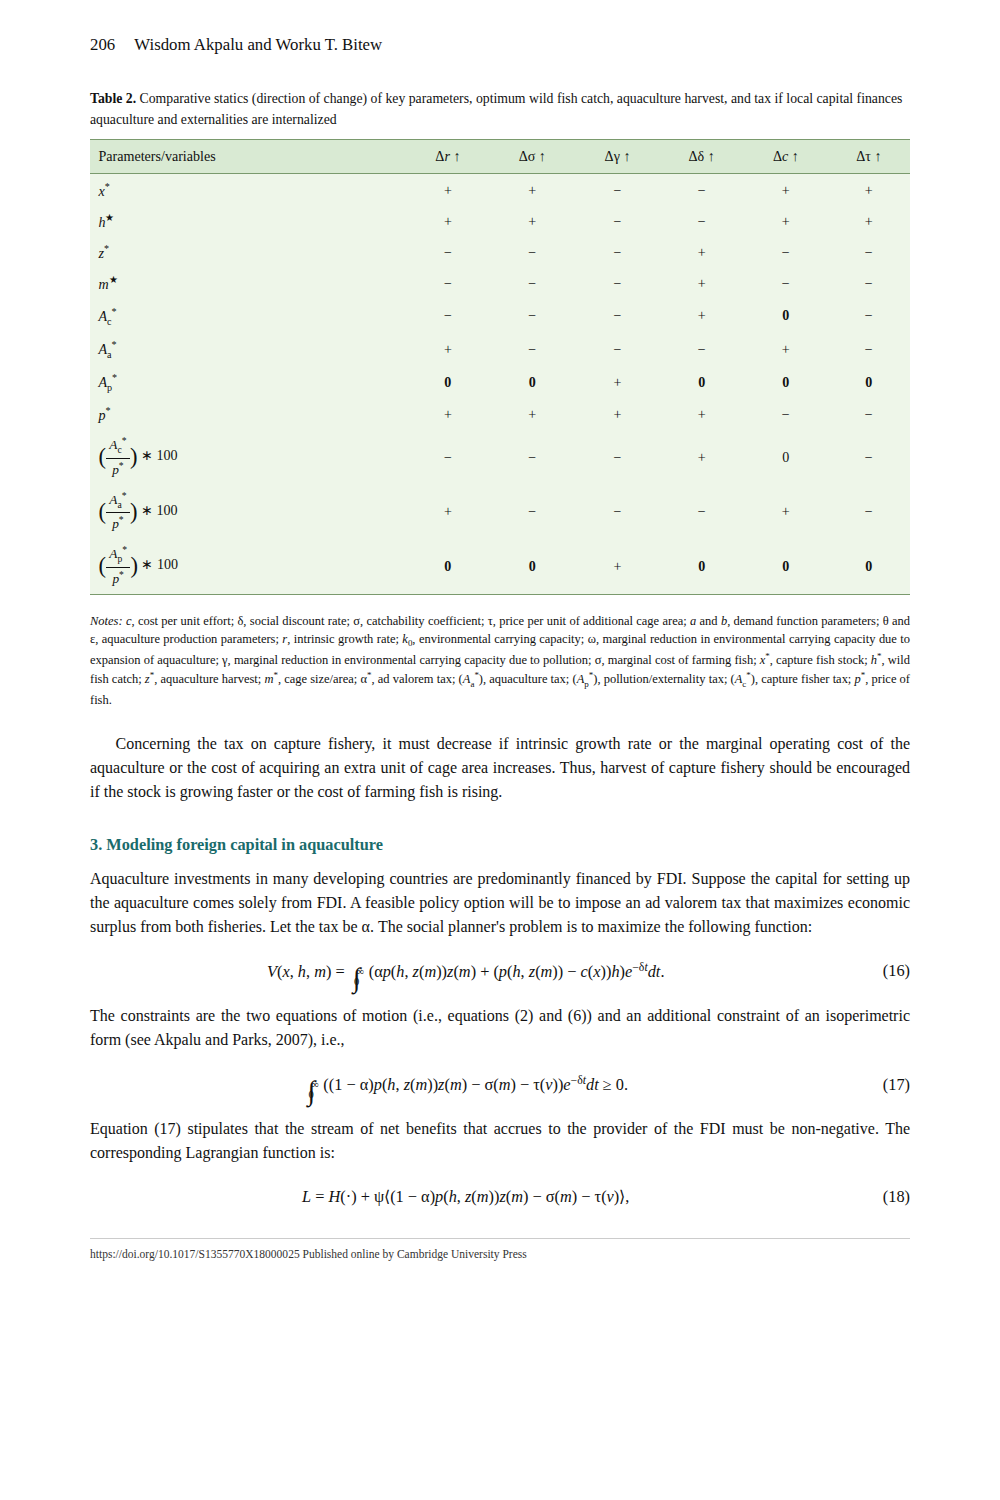206 Wisdom Akpalu and Worku T. Bitew
Table 2. Comparative statics (direction of change) of key parameters, optimum wild fish catch, aquaculture harvest, and tax if local capital finances aquaculture and externalities are internalized
| Parameters/variables | Δ r ↑ | Δσ ↑ | Δγ ↑ | Δδ ↑ | Δ c ↑ | Δτ ↑ |
| --- | --- | --- | --- | --- | --- | --- |
| x * | + | + | − | − | + | + |
| h ★ | + | + | − | − | + | + |
| z * | − | − | − | + | − | − |
| m ★ | − | − | − | + | − | − |
| A c * | − | − | − | + | 0 | − |
| A a * | + | − | − | − | + | − |
| A p * | 0 | 0 | + | 0 | 0 | 0 |
| p * | + | + | + | + | − | − |
| ( A c * p * ) ∗ 100 | − | − | − | + | 0 | − |
| ( A a * p * ) ∗ 100 | + | − | − | − | + | − |
| ( A p * p * ) ∗ 100 | 0 | 0 | + | 0 | 0 | 0 |
Notes: c, cost per unit effort; δ, social discount rate; σ, catchability coefficient; τ, price per unit of additional cage area; a and b, demand function parameters; θ and ε, aquaculture production parameters; r, intrinsic growth rate; k0, environmental carrying capacity; ω, marginal reduction in environmental carrying capacity due to expansion of aquaculture; γ, marginal reduction in environmental carrying capacity due to pollution; σ, marginal cost of farming fish; x*, capture fish stock; h*, wild fish catch; z*, aquaculture harvest; m*, cage size/area; α*, ad valorem tax; (Aa*), aquaculture tax; (Ap*), pollution/externality tax; (Ac*), capture fisher tax; p*, price of fish.
Concerning the tax on capture fishery, it must decrease if intrinsic growth rate or the marginal operating cost of the aquaculture or the cost of acquiring an extra unit of cage area increases. Thus, harvest of capture fishery should be encouraged if the stock is growing faster or the cost of farming fish is rising.
3. Modeling foreign capital in aquaculture
Aquaculture investments in many developing countries are predominantly financed by FDI. Suppose the capital for setting up the aquaculture comes solely from FDI. A feasible policy option will be to impose an ad valorem tax that maximizes economic surplus from both fisheries. Let the tax be α. The social planner's problem is to maximize the following function:
V(x, h, m) = ∫∞0 (αp(h, z(m))z(m) + (p(h, z(m)) − c(x))h)e−δtdt.
(16)
The constraints are the two equations of motion (i.e., equations (2) and (6)) and an additional constraint of an isoperimetric form (see Akpalu and Parks, 2007), i.e.,
∫∞0 ((1 − α)p(h, z(m))z(m) − σ(m) − τ(v))e−δtdt ≥ 0.
(17)
Equation (17) stipulates that the stream of net benefits that accrues to the provider of the FDI must be non-negative. The corresponding Lagrangian function is:
L = H(·) + ψ⟨(1 − α)p(h, z(m))z(m) − σ(m) − τ(v)⟩,
(18)
https://doi.org/10.1017/S1355770X18000025 Published online by Cambridge University Press